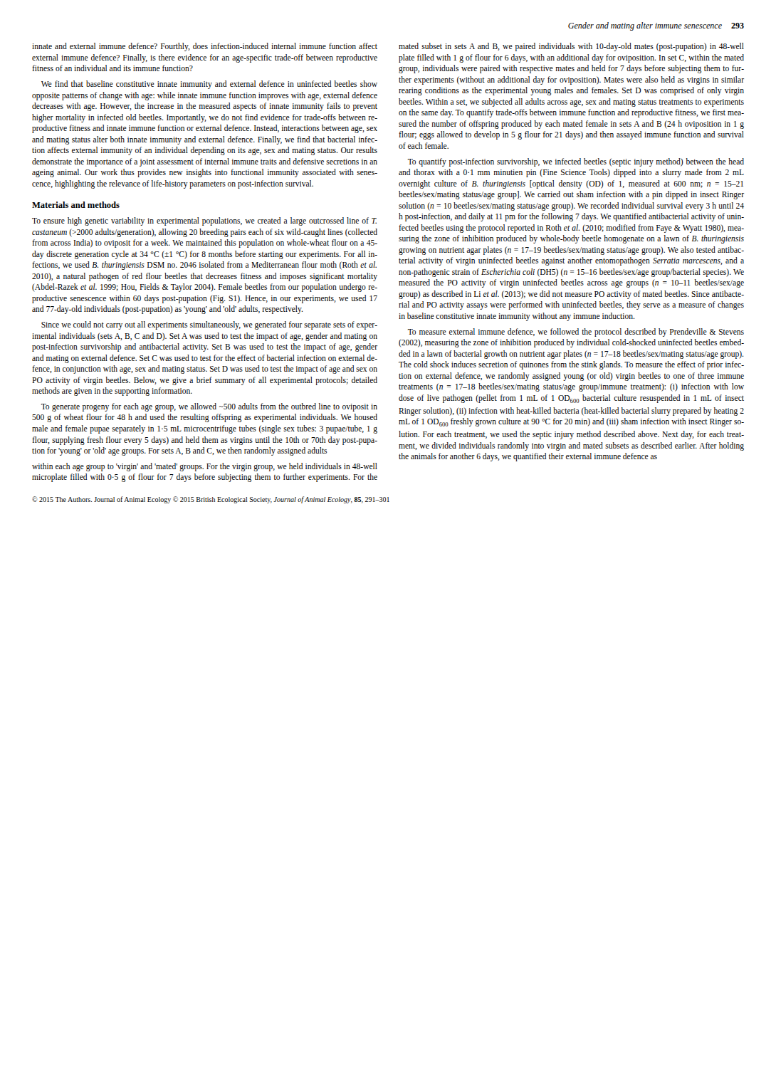Gender and mating alter immune senescence 293
innate and external immune defence? Fourthly, does infection-induced internal immune function affect external immune defence? Finally, is there evidence for an age-specific trade-off between reproductive fitness of an individual and its immune function?
We find that baseline constitutive innate immunity and external defence in uninfected beetles show opposite patterns of change with age: while innate immune function improves with age, external defence decreases with age. However, the increase in the measured aspects of innate immunity fails to prevent higher mortality in infected old beetles. Importantly, we do not find evidence for trade-offs between reproductive fitness and innate immune function or external defence. Instead, interactions between age, sex and mating status alter both innate immunity and external defence. Finally, we find that bacterial infection affects external immunity of an individual depending on its age, sex and mating status. Our results demonstrate the importance of a joint assessment of internal immune traits and defensive secretions in an ageing animal. Our work thus provides new insights into functional immunity associated with senescence, highlighting the relevance of life-history parameters on post-infection survival.
Materials and methods
To ensure high genetic variability in experimental populations, we created a large outcrossed line of T. castaneum (>2000 adults/generation), allowing 20 breeding pairs each of six wild-caught lines (collected from across India) to oviposit for a week. We maintained this population on whole-wheat flour on a 45-day discrete generation cycle at 34 °C (±1 °C) for 8 months before starting our experiments. For all infections, we used B. thuringiensis DSM no. 2046 isolated from a Mediterranean flour moth (Roth et al. 2010), a natural pathogen of red flour beetles that decreases fitness and imposes significant mortality (Abdel-Razek et al. 1999; Hou, Fields & Taylor 2004). Female beetles from our population undergo reproductive senescence within 60 days post-pupation (Fig. S1). Hence, in our experiments, we used 17 and 77-day-old individuals (post-pupation) as 'young' and 'old' adults, respectively.
Since we could not carry out all experiments simultaneously, we generated four separate sets of experimental individuals (sets A, B, C and D). Set A was used to test the impact of age, gender and mating on post-infection survivorship and antibacterial activity. Set B was used to test the impact of age, gender and mating on external defence. Set C was used to test for the effect of bacterial infection on external defence, in conjunction with age, sex and mating status. Set D was used to test the impact of age and sex on PO activity of virgin beetles. Below, we give a brief summary of all experimental protocols; detailed methods are given in the supporting information.
To generate progeny for each age group, we allowed ~500 adults from the outbred line to oviposit in 500 g of wheat flour for 48 h and used the resulting offspring as experimental individuals. We housed male and female pupae separately in 1·5 mL microcentrifuge tubes (single sex tubes: 3 pupae/tube, 1 g flour, supplying fresh flour every 5 days) and held them as virgins until the 10th or 70th day post-pupation for 'young' or 'old' age groups. For sets A, B and C, we then randomly assigned adults
within each age group to 'virgin' and 'mated' groups. For the virgin group, we held individuals in 48-well microplate filled with 0·5 g of flour for 7 days before subjecting them to further experiments. For the mated subset in sets A and B, we paired individuals with 10-day-old mates (post-pupation) in 48-well plate filled with 1 g of flour for 6 days, with an additional day for oviposition. In set C, within the mated group, individuals were paired with respective mates and held for 7 days before subjecting them to further experiments (without an additional day for oviposition). Mates were also held as virgins in similar rearing conditions as the experimental young males and females. Set D was comprised of only virgin beetles. Within a set, we subjected all adults across age, sex and mating status treatments to experiments on the same day. To quantify trade-offs between immune function and reproductive fitness, we first measured the number of offspring produced by each mated female in sets A and B (24 h oviposition in 1 g flour; eggs allowed to develop in 5 g flour for 21 days) and then assayed immune function and survival of each female.
To quantify post-infection survivorship, we infected beetles (septic injury method) between the head and thorax with a 0·1 mm minutien pin (Fine Science Tools) dipped into a slurry made from 2 mL overnight culture of B. thuringiensis [optical density (OD) of 1, measured at 600 nm; n = 15–21 beetles/sex/mating status/age group]. We carried out sham infection with a pin dipped in insect Ringer solution (n = 10 beetles/sex/mating status/age group). We recorded individual survival every 3 h until 24 h post-infection, and daily at 11 pm for the following 7 days. We quantified antibacterial activity of uninfected beetles using the protocol reported in Roth et al. (2010; modified from Faye & Wyatt 1980), measuring the zone of inhibition produced by whole-body beetle homogenate on a lawn of B. thuringiensis growing on nutrient agar plates (n = 17–19 beetles/sex/mating status/age group). We also tested antibacterial activity of virgin uninfected beetles against another entomopathogen Serratia marcescens, and a non-pathogenic strain of Escherichia coli (DH5) (n = 15–16 beetles/sex/age group/bacterial species). We measured the PO activity of virgin uninfected beetles across age groups (n = 10–11 beetles/sex/age group) as described in Li et al. (2013); we did not measure PO activity of mated beetles. Since antibacterial and PO activity assays were performed with uninfected beetles, they serve as a measure of changes in baseline constitutive innate immunity without any immune induction.
To measure external immune defence, we followed the protocol described by Prendeville & Stevens (2002), measuring the zone of inhibition produced by individual cold-shocked uninfected beetles embedded in a lawn of bacterial growth on nutrient agar plates (n = 17–18 beetles/sex/mating status/age group). The cold shock induces secretion of quinones from the stink glands. To measure the effect of prior infection on external defence, we randomly assigned young (or old) virgin beetles to one of three immune treatments (n = 17–18 beetles/sex/mating status/age group/immune treatment): (i) infection with low dose of live pathogen (pellet from 1 mL of 1 OD600 bacterial culture resuspended in 1 mL of insect Ringer solution), (ii) infection with heat-killed bacteria (heat-killed bacterial slurry prepared by heating 2 mL of 1 OD600 freshly grown culture at 90 °C for 20 min) and (iii) sham infection with insect Ringer solution. For each treatment, we used the septic injury method described above. Next day, for each treatment, we divided individuals randomly into virgin and mated subsets as described earlier. After holding the animals for another 6 days, we quantified their external immune defence as
© 2015 The Authors. Journal of Animal Ecology © 2015 British Ecological Society, Journal of Animal Ecology, 85, 291–301